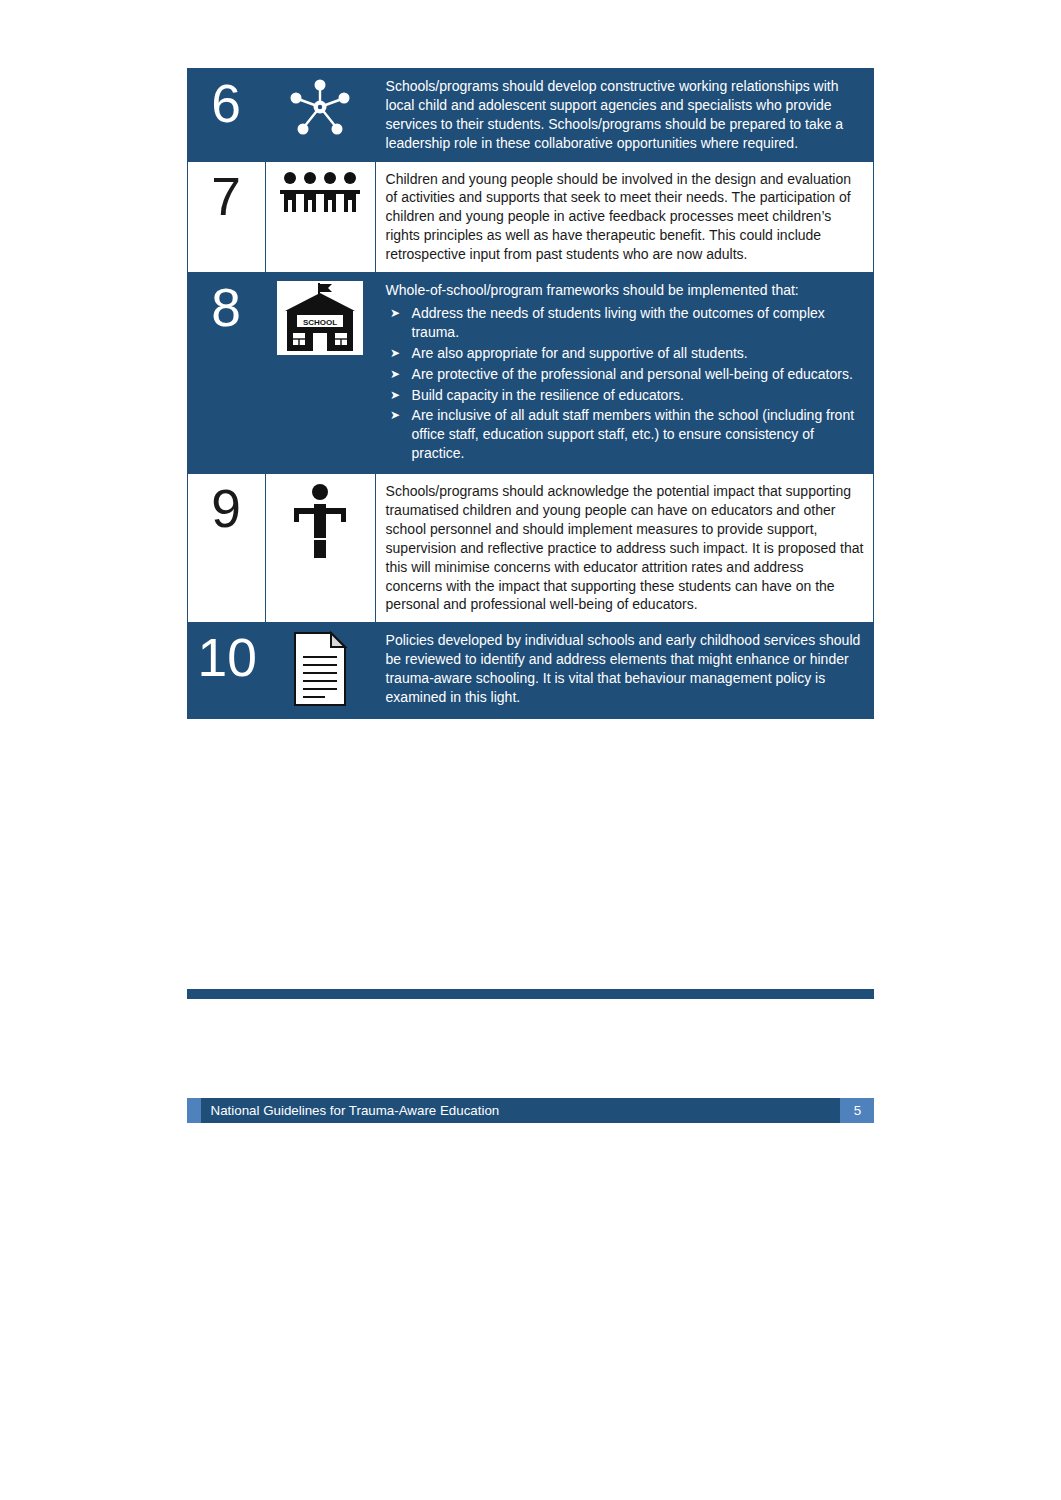| 6 | | Schools/programs should develop constructive working relationships with local child and adolescent support agencies and specialists who provide services to their students. Schools/programs should be prepared to take a leadership role in these collaborative opportunities where required. |
| 7 | | Children and young people should be involved in the design and evaluation of activities and supports that seek to meet their needs. The participation of children and young people in active feedback processes meet children’s rights principles as well as have therapeutic benefit. This could include retrospective input from past students who are now adults. |
| 8 | SCHOOL | Whole-of-school/program frameworks should be implemented that: Address the needs of students living with the outcomes of complex trauma. Are also appropriate for and supportive of all students. Are protective of the professional and personal well-being of educators. Build capacity in the resilience of educators. Are inclusive of all adult staff members within the school (including front office staff, education support staff, etc.) to ensure consistency of practice. |
| 9 | | Schools/programs should acknowledge the potential impact that supporting traumatised children and young people can have on educators and other school personnel and should implement measures to provide support, supervision and reflective practice to address such impact. It is proposed that this will minimise concerns with educator attrition rates and address concerns with the impact that supporting these students can have on the personal and professional well-being of educators. |
| 10 | | Policies developed by individual schools and early childhood services should be reviewed to identify and address elements that might enhance or hinder trauma-aware schooling. It is vital that behaviour management policy is examined in this light. |
National Guidelines for Trauma-Aware Education
5